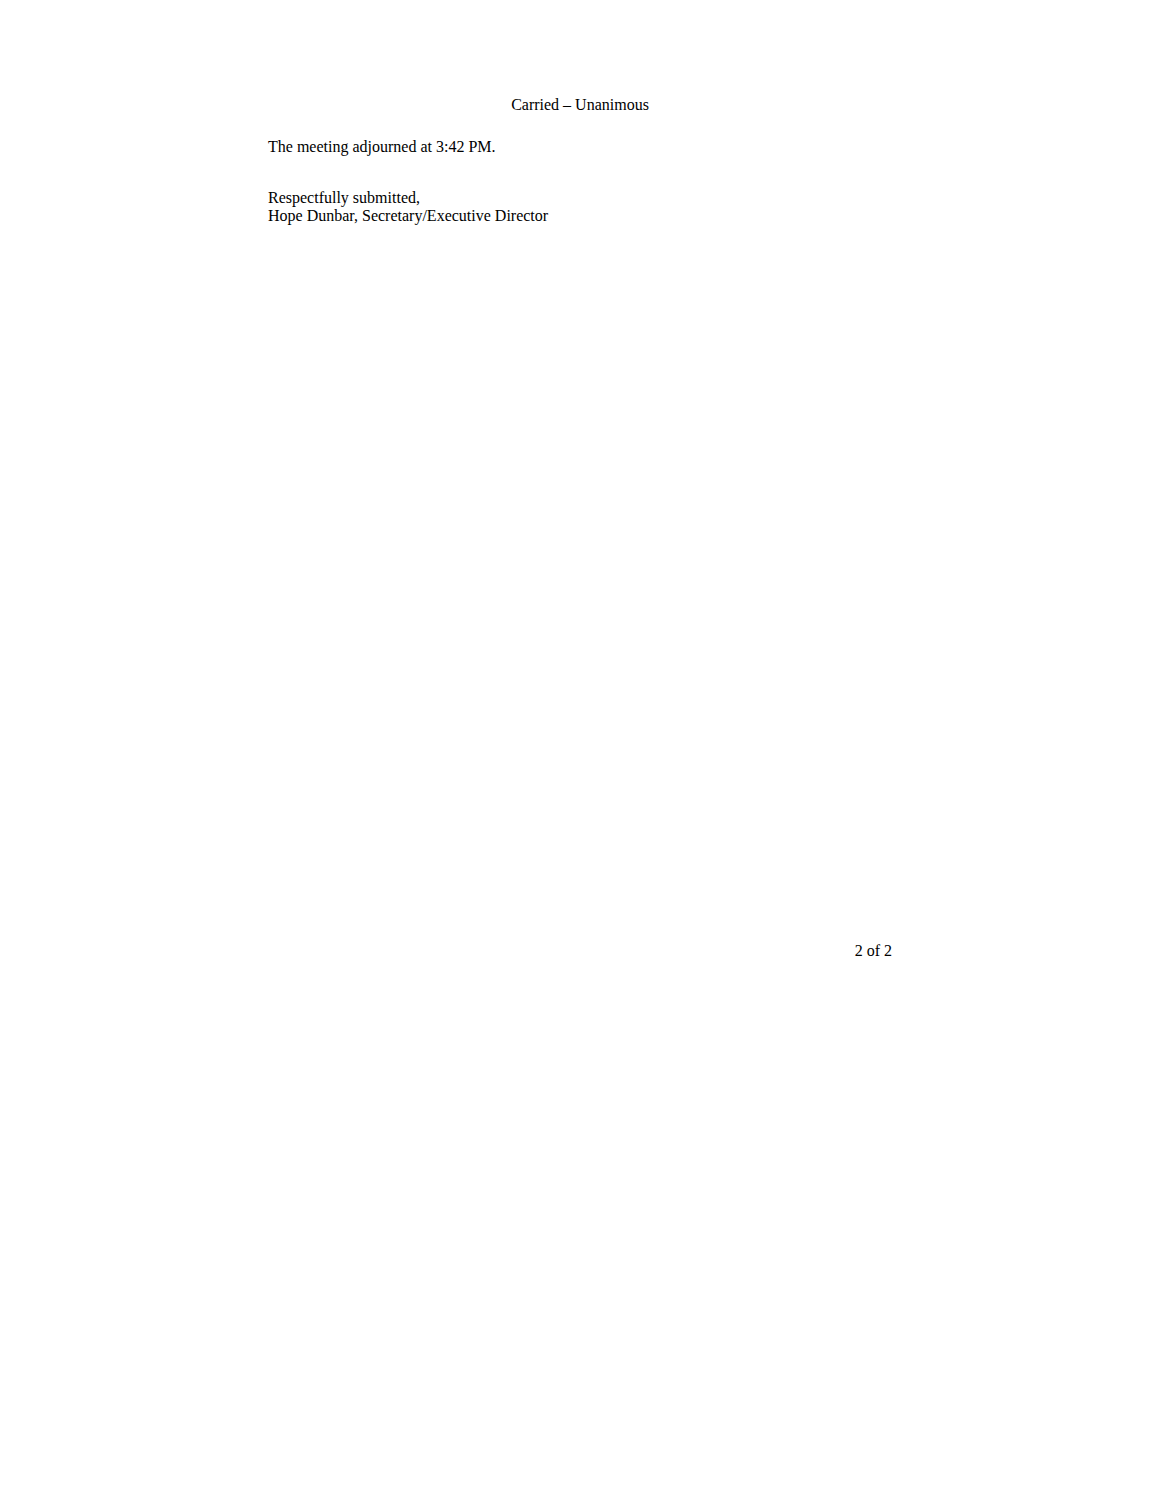Carried – Unanimous
The meeting adjourned at 3:42 PM.
Respectfully submitted,
Hope Dunbar, Secretary/Executive Director
2 of 2